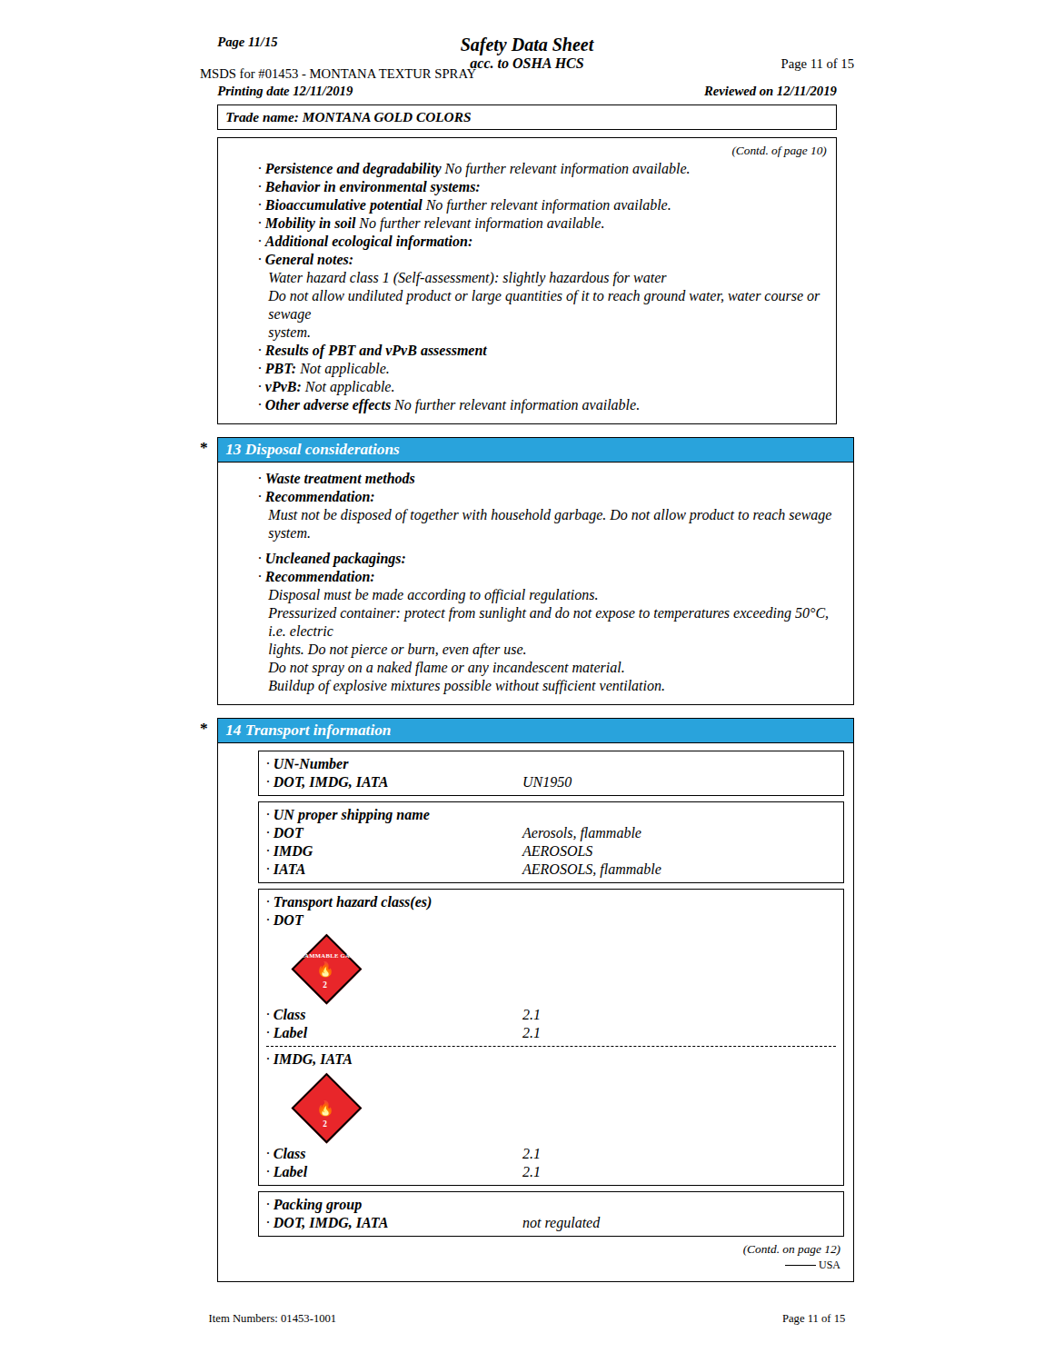Page 11/15
MSDS for #01453 - MONTANA TEXTUR SPRAY
Safety Data Sheet
acc. to OSHA HCS
Page 11 of 15
Printing date 12/11/2019
Reviewed on 12/11/2019
Trade name: MONTANA GOLD COLORS
(Contd. of page 10)
· Persistence and degradability No further relevant information available.
· Behavior in environmental systems:
· Bioaccumulative potential No further relevant information available.
· Mobility in soil No further relevant information available.
· Additional ecological information:
· General notes:
Water hazard class 1 (Self-assessment): slightly hazardous for water
Do not allow undiluted product or large quantities of it to reach ground water, water course or sewage
system.
· Results of PBT and vPvB assessment
· PBT: Not applicable.
· vPvB: Not applicable.
· Other adverse effects No further relevant information available.
*
13 Disposal considerations
· Waste treatment methods
· Recommendation:
Must not be disposed of together with household garbage. Do not allow product to reach sewage system.
· Uncleaned packagings:
· Recommendation:
Disposal must be made according to official regulations.
Pressurized container: protect from sunlight and do not expose to temperatures exceeding 50°C, i.e. electric
lights. Do not pierce or burn, even after use.
Do not spray on a naked flame or any incandescent material.
Buildup of explosive mixtures possible without sufficient ventilation.
*
14 Transport information
| · UN-Number | |
| · DOT, IMDG, IATA | UN1950 |
| · UN proper shipping name | |
| · DOT | Aerosols, flammable |
| · IMDG | AEROSOLS |
| · IATA | AEROSOLS, flammable |
· Transport hazard class(es)
· DOT
FLAMMABLE GAS
🔥
2
| · Class | 2.1 |
| · Label | 2.1 |
· IMDG, IATA
🔥
2
| · Class | 2.1 |
| · Label | 2.1 |
| · Packing group | |
| · DOT, IMDG, IATA | not regulated |
(Contd. on page 12)
USA
Item Numbers: 01453-1001
Page 11 of 15